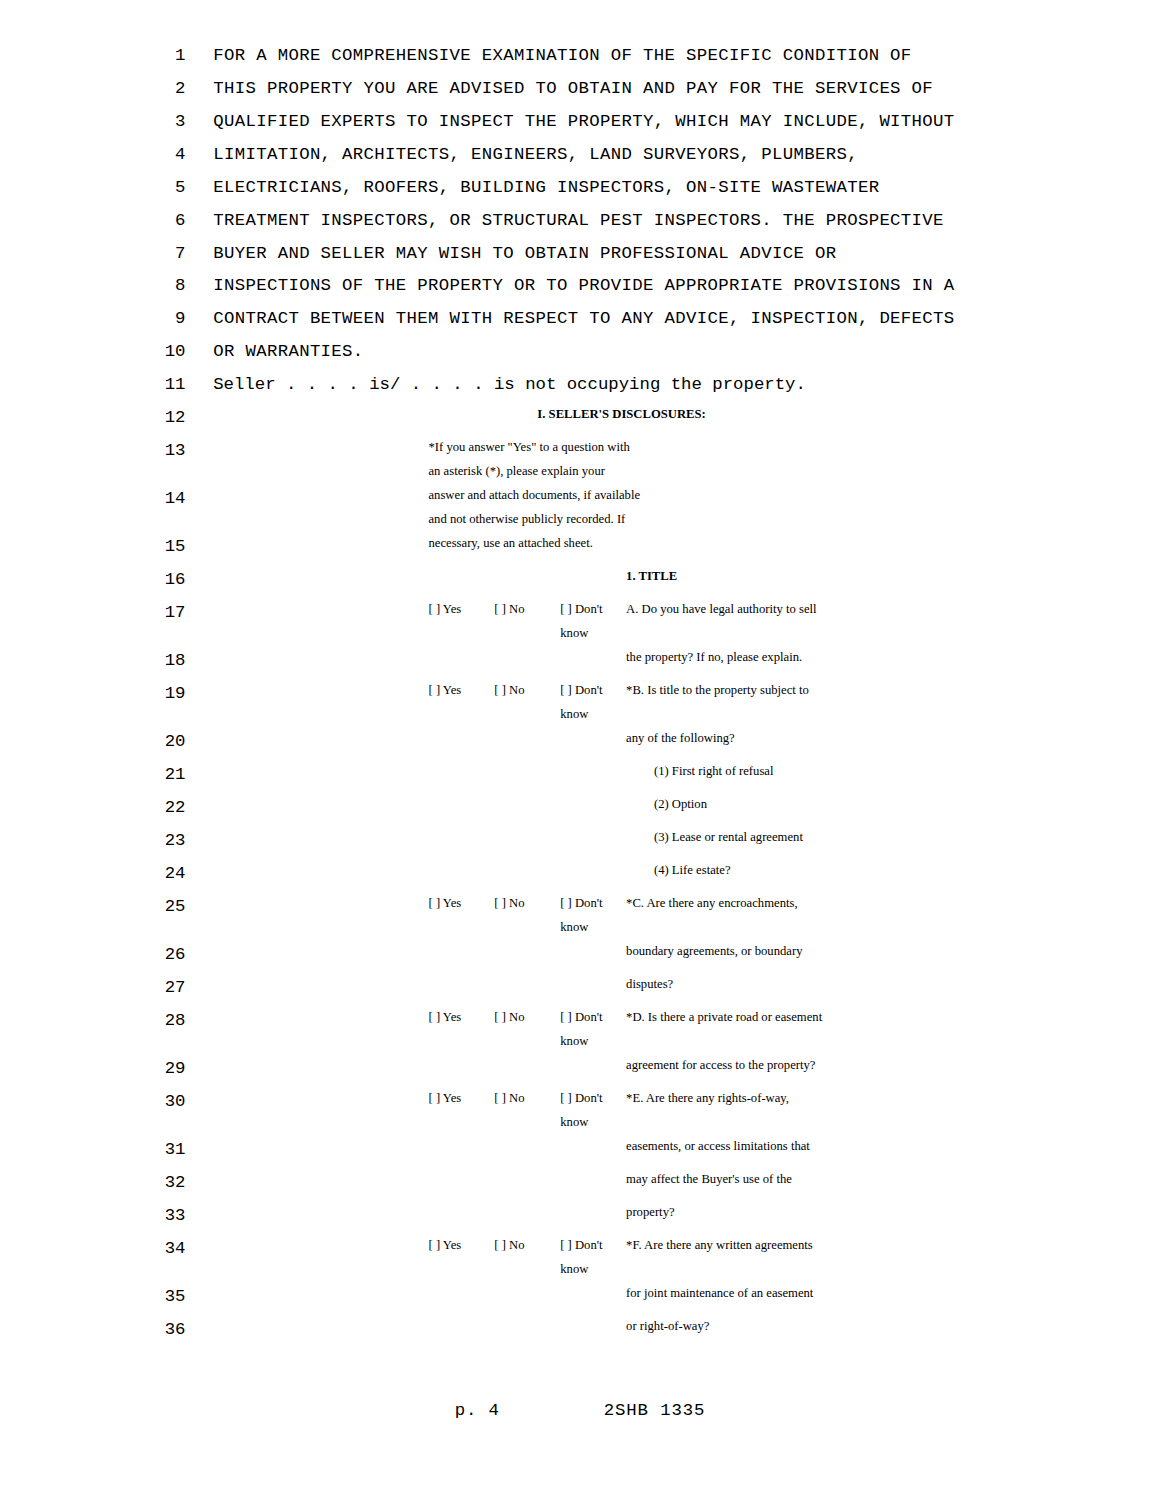1
FOR A MORE COMPREHENSIVE EXAMINATION OF THE SPECIFIC CONDITION OF
2
THIS PROPERTY YOU ARE ADVISED TO OBTAIN AND PAY FOR THE SERVICES OF
3
QUALIFIED EXPERTS TO INSPECT THE PROPERTY, WHICH MAY INCLUDE, WITHOUT
4
LIMITATION, ARCHITECTS, ENGINEERS, LAND SURVEYORS, PLUMBERS,
5
ELECTRICIANS, ROOFERS, BUILDING INSPECTORS, ON-SITE WASTEWATER
6
TREATMENT INSPECTORS, OR STRUCTURAL PEST INSPECTORS. THE PROSPECTIVE
7
BUYER AND SELLER MAY WISH TO OBTAIN PROFESSIONAL ADVICE OR
8
INSPECTIONS OF THE PROPERTY OR TO PROVIDE APPROPRIATE PROVISIONS IN A
9
CONTRACT BETWEEN THEM WITH RESPECT TO ANY ADVICE, INSPECTION, DEFECTS
10
OR WARRANTIES.
11
Seller . . . . is/ . . . . is not occupying the property.
12
I. SELLER'S DISCLOSURES:
13
*If you answer "Yes" to a question with an asterisk (*), please explain your
14
answer and attach documents, if available and not otherwise publicly recorded. If
15
necessary, use an attached sheet.
16
1. TITLE
17
[ ] Yes
[ ] No
[ ] Don't know
A. Do you have legal authority to sell
18
the property? If no, please explain.
19
[ ] Yes
[ ] No
[ ] Don't know
*B. Is title to the property subject to
20
any of the following?
21
(1) First right of refusal
22
(2) Option
23
(3) Lease or rental agreement
24
(4) Life estate?
25
[ ] Yes
[ ] No
[ ] Don't know
*C. Are there any encroachments,
26
boundary agreements, or boundary
27
disputes?
28
[ ] Yes
[ ] No
[ ] Don't know
*D. Is there a private road or easement
29
agreement for access to the property?
30
[ ] Yes
[ ] No
[ ] Don't know
*E. Are there any rights-of-way,
31
easements, or access limitations that
32
may affect the Buyer's use of the
33
property?
34
[ ] Yes
[ ] No
[ ] Don't know
*F. Are there any written agreements
35
for joint maintenance of an easement
36
or right-of-way?
p. 4 2SHB 1335